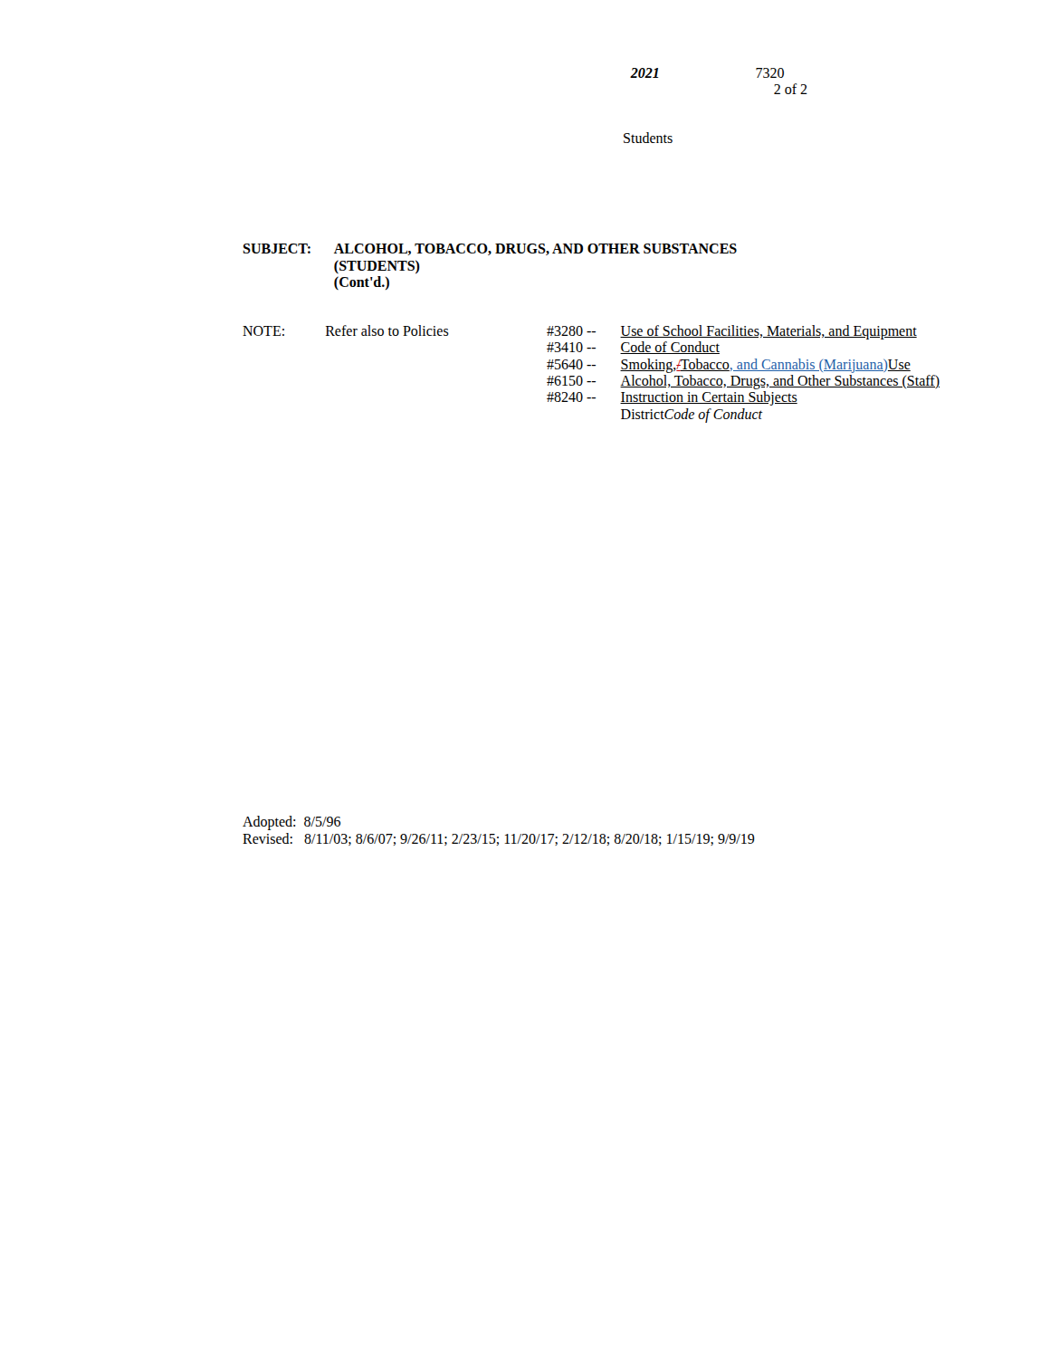2021 7320
2 of 2
Students
SUBJECT:
ALCOHOL, TOBACCO, DRUGS, AND OTHER SUBSTANCES (STUDENTS)
(Cont'd.)
NOTE:
Refer also to Policies
#3280 --Use of School Facilities, Materials, and Equipment
#3410 --Code of Conduct
#5640 --Smoking, /Tobacco, and Cannabis (Marijuana) Use
#6150 --Alcohol, Tobacco, Drugs, and Other Substances (Staff)
#8240 --Instruction in Certain Subjects
District Code of Conduct
Adopted: 8/5/96
Revised: 8/11/03; 8/6/07; 9/26/11; 2/23/15; 11/20/17; 2/12/18; 8/20/18; 1/15/19; 9/9/19